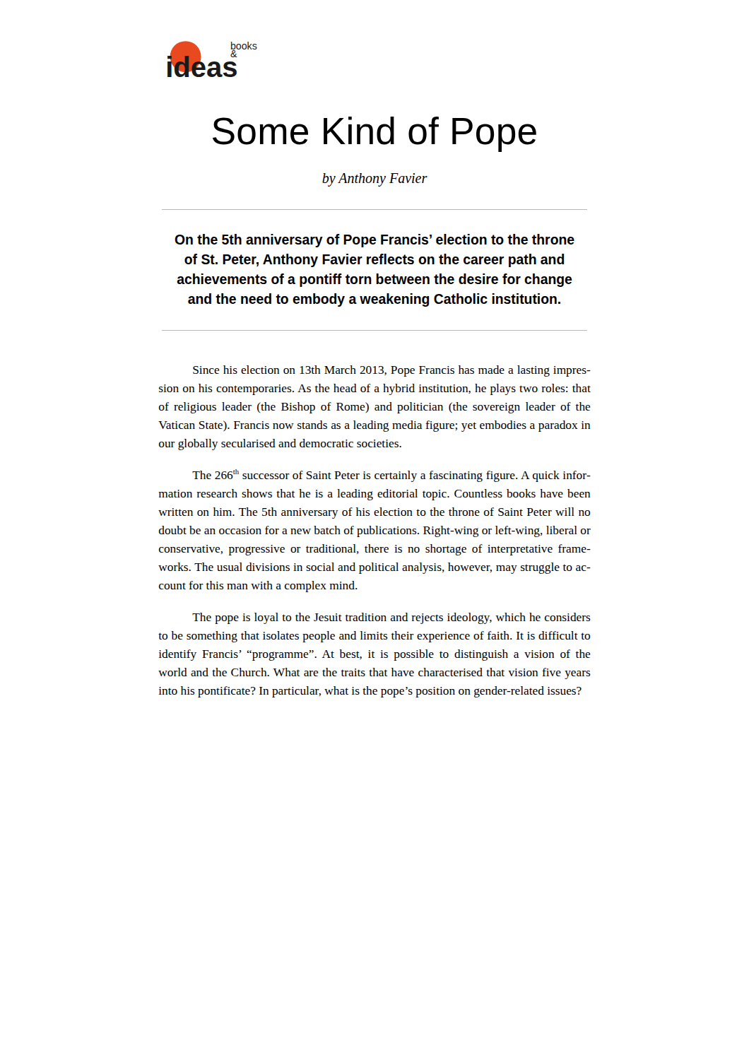books & ideas books & ideas
Some Kind of Pope
by Anthony Favier
On the 5th anniversary of Pope Francis’ election to the throne of St. Peter, Anthony Favier reflects on the career path and achievements of a pontiff torn between the desire for change and the need to embody a weakening Catholic institution.
Since his election on 13th March 2013, Pope Francis has made a lasting impression on his contemporaries. As the head of a hybrid institution, he plays two roles: that of religious leader (the Bishop of Rome) and politician (the sovereign leader of the Vatican State). Francis now stands as a leading media figure; yet embodies a paradox in our globally secularised and democratic societies.
The 266th successor of Saint Peter is certainly a fascinating figure. A quick information research shows that he is a leading editorial topic. Countless books have been written on him. The 5th anniversary of his election to the throne of Saint Peter will no doubt be an occasion for a new batch of publications. Right-wing or left-wing, liberal or conservative, progressive or traditional, there is no shortage of interpretative frameworks. The usual divisions in social and political analysis, however, may struggle to account for this man with a complex mind.
The pope is loyal to the Jesuit tradition and rejects ideology, which he considers to be something that isolates people and limits their experience of faith. It is difficult to identify Francis’ “programme”. At best, it is possible to distinguish a vision of the world and the Church. What are the traits that have characterised that vision five years into his pontificate? In particular, what is the pope’s position on gender-related issues?